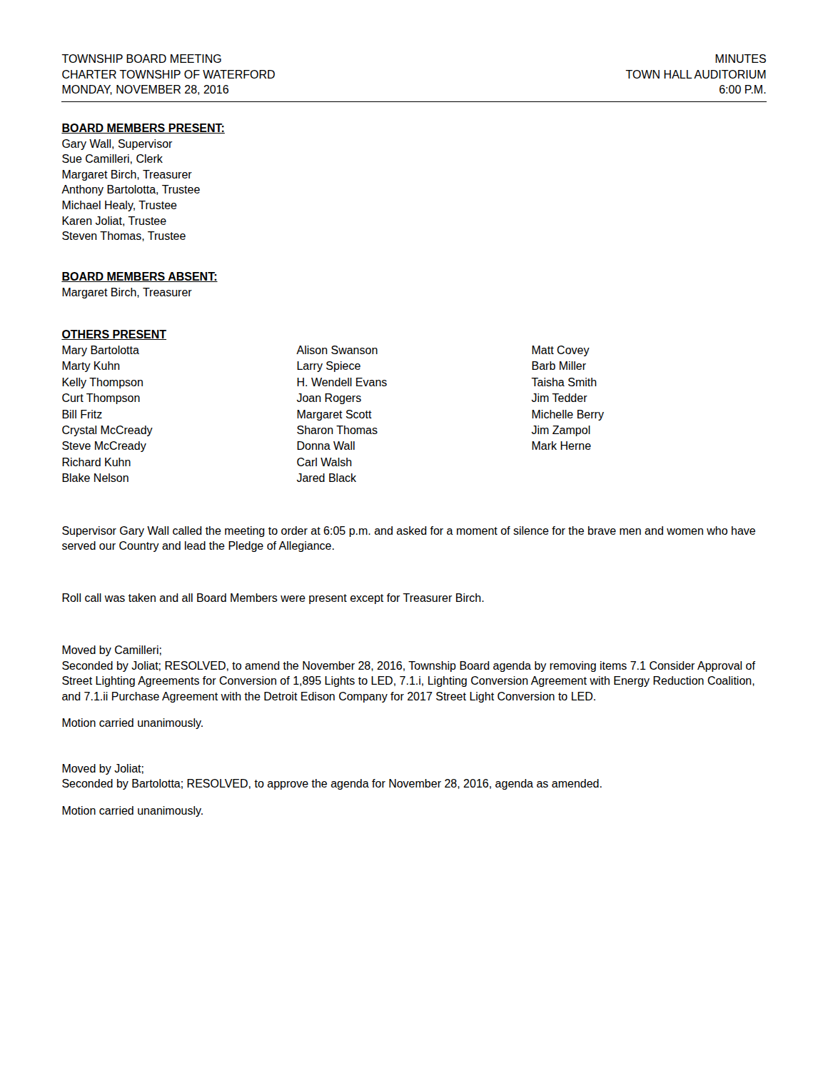TOWNSHIP BOARD MEETING CHARTER TOWNSHIP OF WATERFORD MONDAY, NOVEMBER 28, 2016
MINUTES TOWN HALL AUDITORIUM 6:00 P.M.
BOARD MEMBERS PRESENT:
Gary Wall, Supervisor Sue Camilleri, Clerk Margaret Birch, Treasurer Anthony Bartolotta, Trustee Michael Healy, Trustee Karen Joliat, Trustee Steven Thomas, Trustee
BOARD MEMBERS ABSENT:
Margaret Birch, Treasurer
OTHERS PRESENT
| Mary Bartolotta | Alison Swanson | Matt Covey |
| Marty Kuhn | Larry Spiece | Barb Miller |
| Kelly Thompson | H. Wendell Evans | Taisha Smith |
| Curt Thompson | Joan Rogers | Jim Tedder |
| Bill Fritz | Margaret Scott | Michelle Berry |
| Crystal McCready | Sharon Thomas | Jim Zampol |
| Steve McCready | Donna Wall | Mark Herne |
| Richard Kuhn | Carl Walsh | |
| Blake Nelson | Jared Black | |
Supervisor Gary Wall called the meeting to order at 6:05 p.m. and asked for a moment of silence for the brave men and women who have served our Country and lead the Pledge of Allegiance.
Roll call was taken and all Board Members were present except for Treasurer Birch.
Moved by Camilleri;
Seconded by Joliat; RESOLVED, to amend the November 28, 2016, Township Board agenda by removing items 7.1 Consider Approval of Street Lighting Agreements for Conversion of 1,895 Lights to LED, 7.1.i, Lighting Conversion Agreement with Energy Reduction Coalition, and 7.1.ii Purchase Agreement with the Detroit Edison Company for 2017 Street Light Conversion to LED.
Motion carried unanimously.
Moved by Joliat;
Seconded by Bartolotta; RESOLVED, to approve the agenda for November 28, 2016, agenda as amended.
Motion carried unanimously.